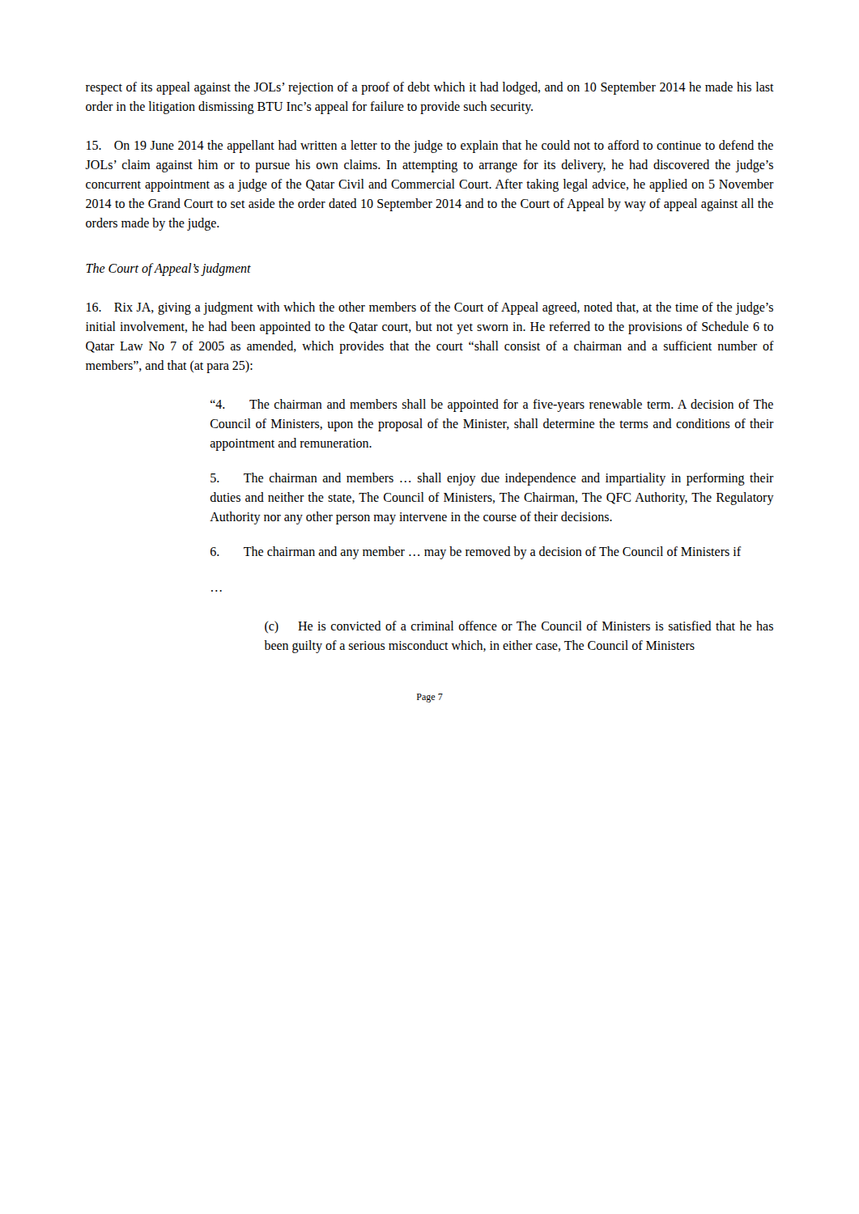respect of its appeal against the JOLs’ rejection of a proof of debt which it had lodged, and on 10 September 2014 he made his last order in the litigation dismissing BTU Inc’s appeal for failure to provide such security.
15. On 19 June 2014 the appellant had written a letter to the judge to explain that he could not to afford to continue to defend the JOLs’ claim against him or to pursue his own claims. In attempting to arrange for its delivery, he had discovered the judge’s concurrent appointment as a judge of the Qatar Civil and Commercial Court. After taking legal advice, he applied on 5 November 2014 to the Grand Court to set aside the order dated 10 September 2014 and to the Court of Appeal by way of appeal against all the orders made by the judge.
The Court of Appeal’s judgment
16. Rix JA, giving a judgment with which the other members of the Court of Appeal agreed, noted that, at the time of the judge’s initial involvement, he had been appointed to the Qatar court, but not yet sworn in. He referred to the provisions of Schedule 6 to Qatar Law No 7 of 2005 as amended, which provides that the court “shall consist of a chairman and a sufficient number of members”, and that (at para 25):
“4. The chairman and members shall be appointed for a five-years renewable term. A decision of The Council of Ministers, upon the proposal of the Minister, shall determine the terms and conditions of their appointment and remuneration.
5. The chairman and members … shall enjoy due independence and impartiality in performing their duties and neither the state, The Council of Ministers, The Chairman, The QFC Authority, The Regulatory Authority nor any other person may intervene in the course of their decisions.
6. The chairman and any member … may be removed by a decision of The Council of Ministers if
…
(c) He is convicted of a criminal offence or The Council of Ministers is satisfied that he has been guilty of a serious misconduct which, in either case, The Council of Ministers
Page 7